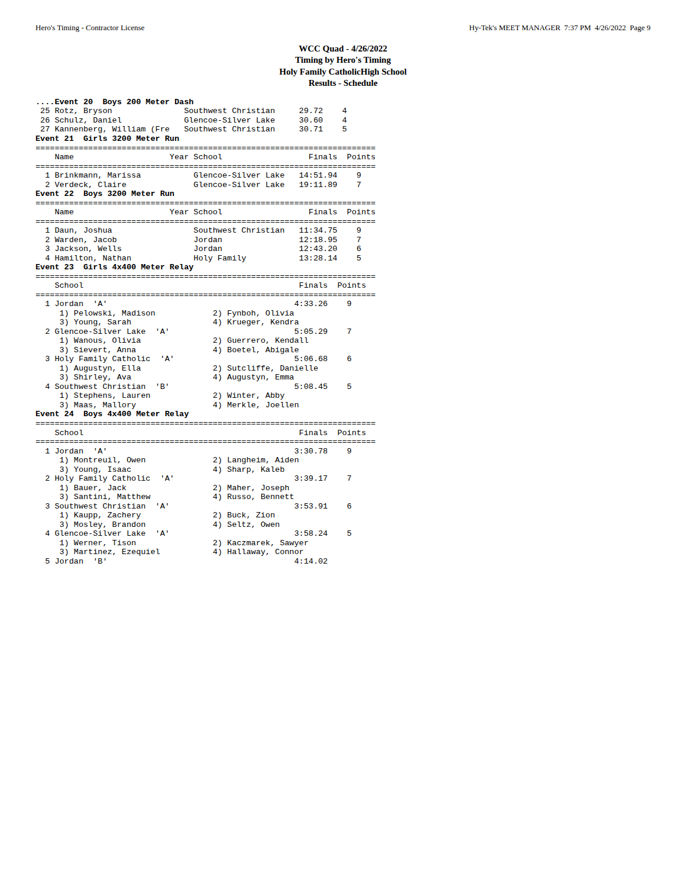Hero's Timing - Contractor License Hy-Tek's MEET MANAGER 7:37 PM 4/26/2022 Page 9
WCC Quad - 4/26/2022
Timing by Hero's Timing
Holy Family CatholicHigh School
Results - Schedule
....Event 20 Boys 200 Meter Dash
 25 Rotz, Bryson               Southwest Christian     29.72    4
 26 Schulz, Daniel             Glencoe-Silver Lake     30.60    4
 27 Kannenberg, William (Fre   Southwest Christian     30.71    5
Event 21 Girls 3200 Meter Run
=======================================================================
    Name                    Year School                  Finals  Points
=======================================================================
  1 Brinkmann, Marissa           Glencoe-Silver Lake   14:51.94    9
  2 Verdeck, Claire              Glencoe-Silver Lake   19:11.89    7
Event 22 Boys 3200 Meter Run
=======================================================================
    Name                    Year School                  Finals  Points
=======================================================================
  1 Daun, Joshua                 Southwest Christian   11:34.75    9
  2 Warden, Jacob                Jordan                12:18.95    7
  3 Jackson, Wells               Jordan                12:43.20    6
  4 Hamilton, Nathan             Holy Family           13:28.14    5
Event 23 Girls 4x400 Meter Relay
=======================================================================
    School                                             Finals  Points
=======================================================================
  1 Jordan  'A'                                       4:33.26    9
     1) Pelowski, Madison            2) Fynboh, Olivia
     3) Young, Sarah                 4) Krueger, Kendra
  2 Glencoe-Silver Lake  'A'                          5:05.29    7
     1) Wanous, Olivia               2) Guerrero, Kendall
     3) Sievert, Anna                4) Boetel, Abigale
  3 Holy Family Catholic  'A'                         5:06.68    6
     1) Augustyn, Ella               2) Sutcliffe, Danielle
     3) Shirley, Ava                 4) Augustyn, Emma
  4 Southwest Christian  'B'                          5:08.45    5
     1) Stephens, Lauren             2) Winter, Abby
     3) Maas, Mallory                4) Merkle, Joellen
Event 24 Boys 4x400 Meter Relay
=======================================================================
    School                                             Finals  Points
=======================================================================
  1 Jordan  'A'                                       3:30.78    9
     1) Montreuil, Owen              2) Langheim, Aiden
     3) Young, Isaac                 4) Sharp, Kaleb
  2 Holy Family Catholic  'A'                         3:39.17    7
     1) Bauer, Jack                  2) Maher, Joseph
     3) Santini, Matthew             4) Russo, Bennett
  3 Southwest Christian  'A'                          3:53.91    6
     1) Kaupp, Zachery               2) Buck, Zion
     3) Mosley, Brandon              4) Seltz, Owen
  4 Glencoe-Silver Lake  'A'                          3:58.24    5
     1) Werner, Tison                2) Kaczmarek, Sawyer
     3) Martinez, Ezequiel           4) Hallaway, Connor
  5 Jordan  'B'                                       4:14.02